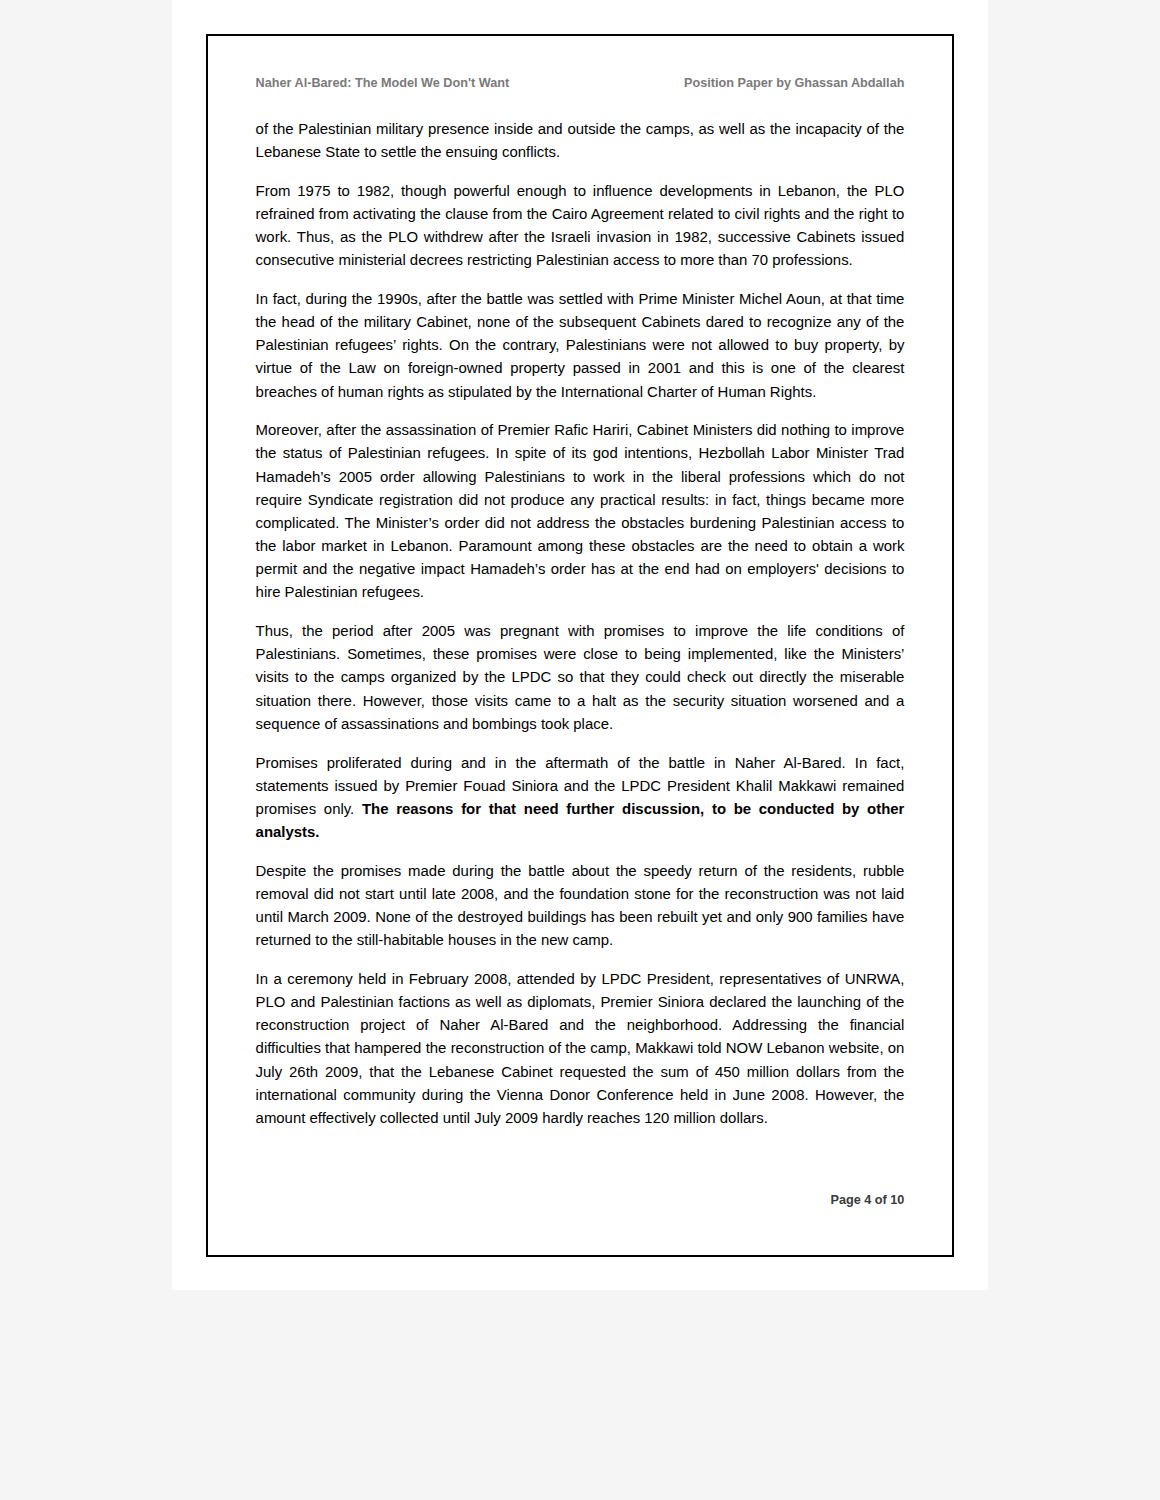Naher Al-Bared: The Model We Don't Want
Position Paper by Ghassan Abdallah
of the Palestinian military presence inside and outside the camps, as well as the incapacity of the Lebanese State to settle the ensuing conflicts.
From 1975 to 1982, though powerful enough to influence developments in Lebanon, the PLO refrained from activating the clause from the Cairo Agreement related to civil rights and the right to work. Thus, as the PLO withdrew after the Israeli invasion in 1982, successive Cabinets issued consecutive ministerial decrees restricting Palestinian access to more than 70 professions.
In fact, during the 1990s, after the battle was settled with Prime Minister Michel Aoun, at that time the head of the military Cabinet, none of the subsequent Cabinets dared to recognize any of the Palestinian refugees’ rights. On the contrary, Palestinians were not allowed to buy property, by virtue of the Law on foreign-owned property passed in 2001 and this is one of the clearest breaches of human rights as stipulated by the International Charter of Human Rights.
Moreover, after the assassination of Premier Rafic Hariri, Cabinet Ministers did nothing to improve the status of Palestinian refugees. In spite of its god intentions, Hezbollah Labor Minister Trad Hamadeh’s 2005 order allowing Palestinians to work in the liberal professions which do not require Syndicate registration did not produce any practical results: in fact, things became more complicated. The Minister’s order did not address the obstacles burdening Palestinian access to the labor market in Lebanon. Paramount among these obstacles are the need to obtain a work permit and the negative impact Hamadeh’s order has at the end had on employers' decisions to hire Palestinian refugees.
Thus, the period after 2005 was pregnant with promises to improve the life conditions of Palestinians. Sometimes, these promises were close to being implemented, like the Ministers’ visits to the camps organized by the LPDC so that they could check out directly the miserable situation there. However, those visits came to a halt as the security situation worsened and a sequence of assassinations and bombings took place.
Promises proliferated during and in the aftermath of the battle in Naher Al-Bared. In fact, statements issued by Premier Fouad Siniora and the LPDC President Khalil Makkawi remained promises only. The reasons for that need further discussion, to be conducted by other analysts.
Despite the promises made during the battle about the speedy return of the residents, rubble removal did not start until late 2008, and the foundation stone for the reconstruction was not laid until March 2009. None of the destroyed buildings has been rebuilt yet and only 900 families have returned to the still-habitable houses in the new camp.
In a ceremony held in February 2008, attended by LPDC President, representatives of UNRWA, PLO and Palestinian factions as well as diplomats, Premier Siniora declared the launching of the reconstruction project of Naher Al-Bared and the neighborhood. Addressing the financial difficulties that hampered the reconstruction of the camp, Makkawi told NOW Lebanon website, on July 26th 2009, that the Lebanese Cabinet requested the sum of 450 million dollars from the international community during the Vienna Donor Conference held in June 2008. However, the amount effectively collected until July 2009 hardly reaches 120 million dollars.
Page 4 of 10